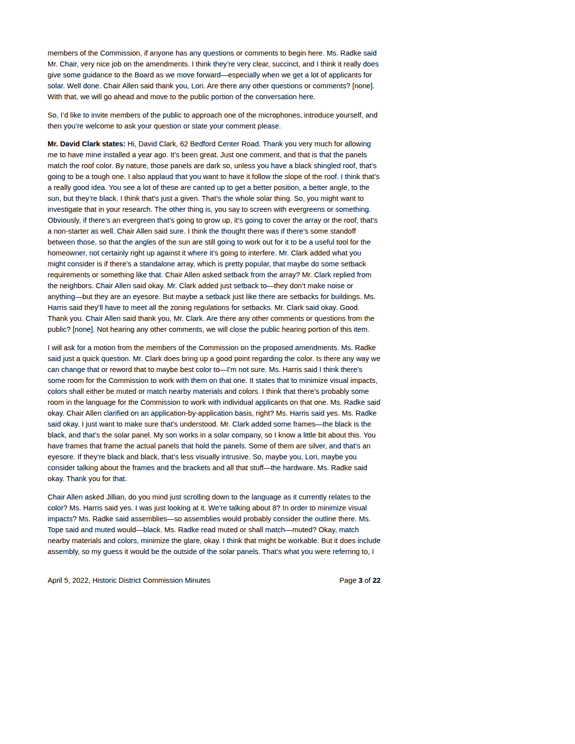members of the Commission, if anyone has any questions or comments to begin here. Ms. Radke said Mr. Chair, very nice job on the amendments. I think they’re very clear, succinct, and I think it really does give some guidance to the Board as we move forward—especially when we get a lot of applicants for solar. Well done. Chair Allen said thank you, Lori. Are there any other questions or comments? [none]. With that, we will go ahead and move to the public portion of the conversation here.
So, I’d like to invite members of the public to approach one of the microphones, introduce yourself, and then you’re welcome to ask your question or state your comment please.
Mr. David Clark states: Hi, David Clark, 62 Bedford Center Road. Thank you very much for allowing me to have mine installed a year ago. It’s been great. Just one comment, and that is that the panels match the roof color. By nature, those panels are dark so, unless you have a black shingled roof, that’s going to be a tough one. I also applaud that you want to have it follow the slope of the roof. I think that’s a really good idea. You see a lot of these are canted up to get a better position, a better angle, to the sun, but they’re black. I think that’s just a given. That’s the whole solar thing. So, you might want to investigate that in your research. The other thing is, you say to screen with evergreens or something. Obviously, if there’s an evergreen that’s going to grow up, it’s going to cover the array or the roof, that’s a non-starter as well. Chair Allen said sure. I think the thought there was if there’s some standoff between those, so that the angles of the sun are still going to work out for it to be a useful tool for the homeowner, not certainly right up against it where it’s going to interfere. Mr. Clark added what you might consider is if there’s a standalone array, which is pretty popular, that maybe do some setback requirements or something like that. Chair Allen asked setback from the array? Mr. Clark replied from the neighbors. Chair Allen said okay. Mr. Clark added just setback to—they don’t make noise or anything—but they are an eyesore. But maybe a setback just like there are setbacks for buildings. Ms. Harris said they’ll have to meet all the zoning regulations for setbacks. Mr. Clark said okay. Good. Thank you. Chair Allen said thank you, Mr. Clark. Are there any other comments or questions from the public? [none]. Not hearing any other comments, we will close the public hearing portion of this item.
I will ask for a motion from the members of the Commission on the proposed amendments. Ms. Radke said just a quick question. Mr. Clark does bring up a good point regarding the color. Is there any way we can change that or reword that to maybe best color to—I’m not sure. Ms. Harris said I think there’s some room for the Commission to work with them on that one. It states that to minimize visual impacts, colors shall either be muted or match nearby materials and colors. I think that there’s probably some room in the language for the Commission to work with individual applicants on that one. Ms. Radke said okay. Chair Allen clarified on an application-by-application basis, right? Ms. Harris said yes. Ms. Radke said okay. I just want to make sure that’s understood. Mr. Clark added some frames—the black is the black, and that’s the solar panel. My son works in a solar company, so I know a little bit about this. You have frames that frame the actual panels that hold the panels. Some of them are silver, and that’s an eyesore. If they’re black and black, that’s less visually intrusive. So, maybe you, Lori, maybe you consider talking about the frames and the brackets and all that stuff—the hardware. Ms. Radke said okay. Thank you for that.
Chair Allen asked Jillian, do you mind just scrolling down to the language as it currently relates to the color? Ms. Harris said yes. I was just looking at it. We’re talking about 8? In order to minimize visual impacts? Ms. Radke said assemblies—so assemblies would probably consider the outline there. Ms. Tope said and muted would—black. Ms. Radke read muted or shall match—muted? Okay, match nearby materials and colors, minimize the glare, okay. I think that might be workable. But it does include assembly, so my guess it would be the outside of the solar panels. That’s what you were referring to, I
April 5, 2022, Historic District Commission Minutes
Page 3 of 22